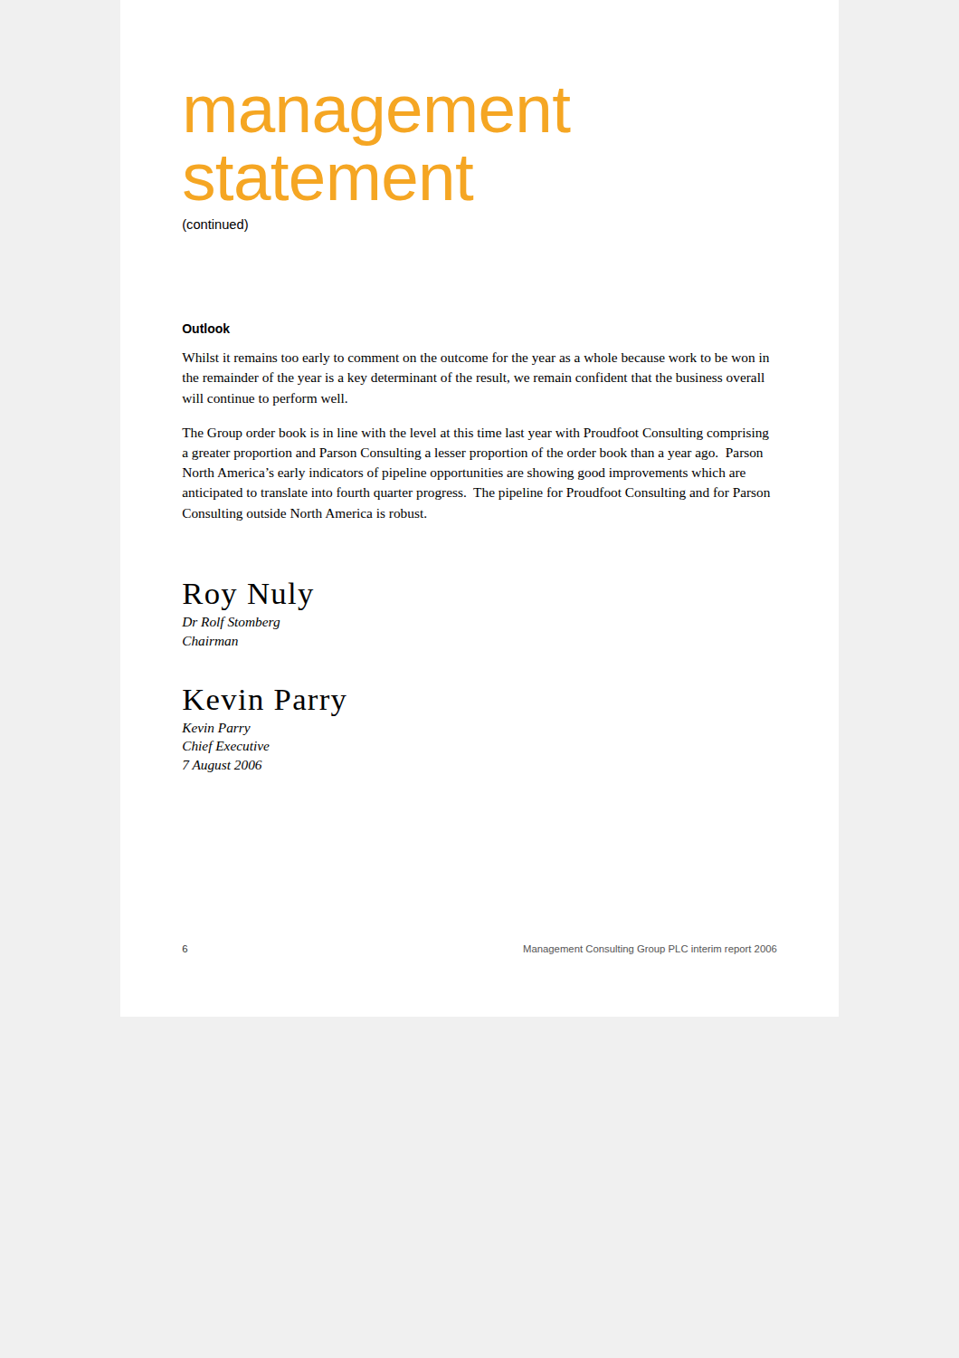management statement
(continued)
Outlook
Whilst it remains too early to comment on the outcome for the year as a whole because work to be won in the remainder of the year is a key determinant of the result, we remain confident that the business overall will continue to perform well.
The Group order book is in line with the level at this time last year with Proudfoot Consulting comprising a greater proportion and Parson Consulting a lesser proportion of the order book than a year ago. Parson North America’s early indicators of pipeline opportunities are showing good improvements which are anticipated to translate into fourth quarter progress. The pipeline for Proudfoot Consulting and for Parson Consulting outside North America is robust.
Roy Nuly
Dr Rolf Stomberg
Chairman
Kevin Parry
Kevin Parry
Chief Executive
7 August 2006
6
Management Consulting Group PLC interim report 2006